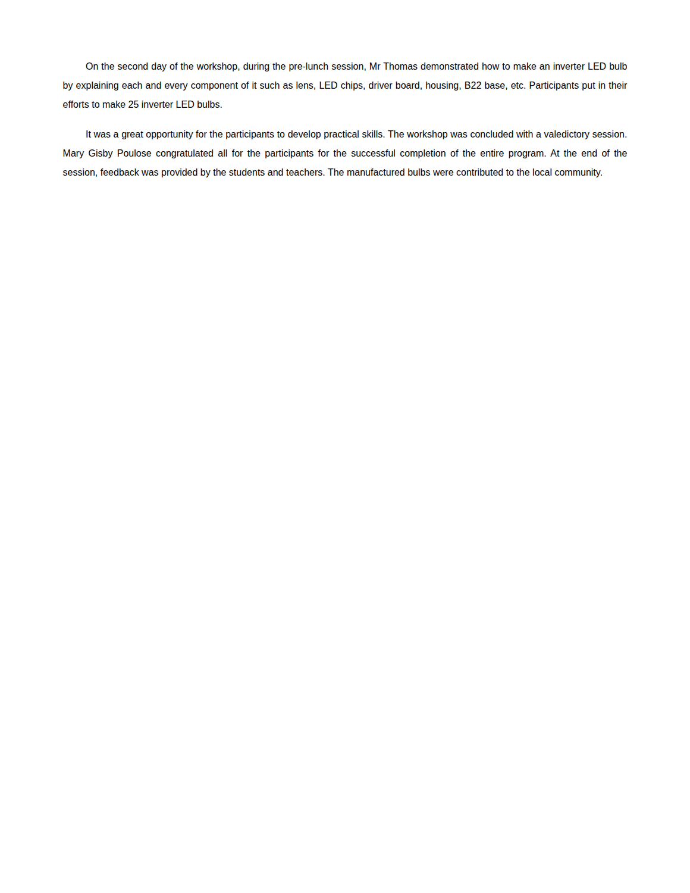On the second day of the workshop, during the pre-lunch session, Mr Thomas demonstrated how to make an inverter LED bulb by explaining each and every component of it such as lens, LED chips, driver board, housing, B22 base, etc. Participants put in their efforts to make 25 inverter LED bulbs.
It was a great opportunity for the participants to develop practical skills. The workshop was concluded with a valedictory session. Mary Gisby Poulose congratulated all for the participants for the successful completion of the entire program. At the end of the session, feedback was provided by the students and teachers. The manufactured bulbs were contributed to the local community.